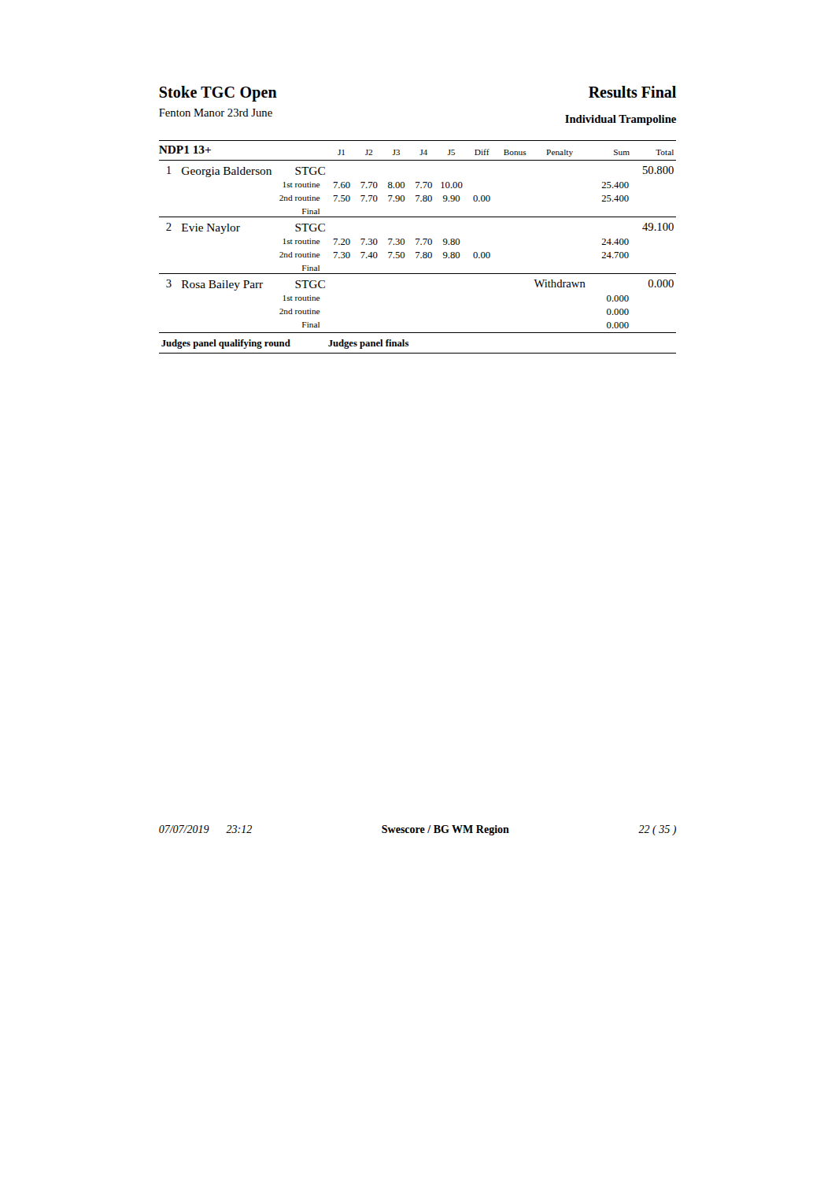Stoke TGC Open
Fenton Manor 23rd June
Results Final
Individual Trampoline
| NDP1 13+ | J1 | J2 | J3 | J4 | J5 | Diff | Bonus | Penalty | Sum | Total |
| --- | --- | --- | --- | --- | --- | --- | --- | --- | --- | --- |
| 1 | Georgia Balderson | STGC | | | | | | | | | | 50.800 |
| | | 1st routine | 7.60 | 7.70 | 8.00 | 7.70 | 10.00 | | | | 25.400 | |
| | | 2nd routine | 7.50 | 7.70 | 7.90 | 7.80 | 9.90 | 0.00 | | | 25.400 | |
| | | Final | | | | | | | | | | |
| 2 | Evie Naylor | STGC | | | | | | | | | | 49.100 |
| | | 1st routine | 7.20 | 7.30 | 7.30 | 7.70 | 9.80 | | | | 24.400 | |
| | | 2nd routine | 7.30 | 7.40 | 7.50 | 7.80 | 9.80 | 0.00 | | | 24.700 | |
| | | Final | | | | | | | | | | |
| 3 | Rosa Bailey Parr | STGC | | | | | | | | Withdrawn | | 0.000 |
| | | 1st routine | | | | | | | | | 0.000 | |
| | | 2nd routine | | | | | | | | | 0.000 | |
| | | Final | | | | | | | | | 0.000 | |
| Judges panel qualifying round | Judges panel finals | |
07/07/201923:12
Swescore / BG WM Region
22 ( 35 )